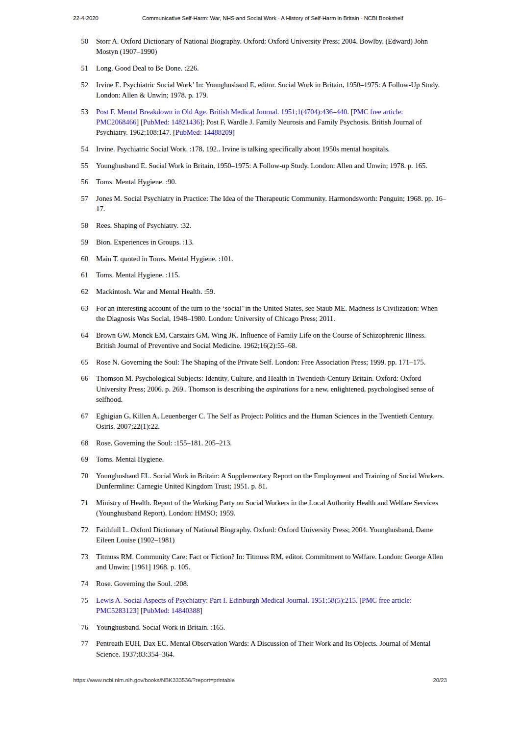22-4-2020 Communicative Self-Harm: War, NHS and Social Work - A History of Self-Harm in Britain - NCBI Bookshelf
50 Storr A. Oxford Dictionary of National Biography. Oxford: Oxford University Press; 2004. Bowlby, (Edward) John Mostyn (1907–1990)
51 Long. Good Deal to Be Done. :226.
52 Irvine E. Psychiatric Social Work’ In: Younghusband E, editor. Social Work in Britain, 1950–1975: A Follow-Up Study. London: Allen & Unwin; 1978. p. 179.
53 Post F. Mental Breakdown in Old Age. British Medical Journal. 1951;1(4704):436–440. [PMC free article: PMC2068466] [PubMed: 14821436]; Post F, Wardle J. Family Neurosis and Family Psychosis. British Journal of Psychiatry. 1962;108:147. [PubMed: 14488209]
54 Irvine. Psychiatric Social Work. :178, 192.. Irvine is talking specifically about 1950s mental hospitals.
55 Younghusband E. Social Work in Britain, 1950–1975: A Follow-up Study. London: Allen and Unwin; 1978. p. 165.
56 Toms. Mental Hygiene. :90.
57 Jones M. Social Psychiatry in Practice: The Idea of the Therapeutic Community. Harmondsworth: Penguin; 1968. pp. 16–17.
58 Rees. Shaping of Psychiatry. :32.
59 Bion. Experiences in Groups. :13.
60 Main T. quoted in Toms. Mental Hygiene. :101.
61 Toms. Mental Hygiene. :115.
62 Mackintosh. War and Mental Health. :59.
63 For an interesting account of the turn to the ‘social’ in the United States, see Staub ME. Madness Is Civilization: When the Diagnosis Was Social, 1948–1980. London: University of Chicago Press; 2011.
64 Brown GW, Monck EM, Carstairs GM, Wing JK. Influence of Family Life on the Course of Schizophrenic Illness. British Journal of Preventive and Social Medicine. 1962;16(2):55–68.
65 Rose N. Governing the Soul: The Shaping of the Private Self. London: Free Association Press; 1999. pp. 171–175.
66 Thomson M. Psychological Subjects: Identity, Culture, and Health in Twentieth-Century Britain. Oxford: Oxford University Press; 2006. p. 269.. Thomson is describing the aspirations for a new, enlightened, psychologised sense of selfhood.
67 Eghigian G, Killen A, Leuenberger C. The Self as Project: Politics and the Human Sciences in the Twentieth Century. Osiris. 2007;22(1):22.
68 Rose. Governing the Soul: :155–181. 205–213.
69 Toms. Mental Hygiene.
70 Younghusband EL. Social Work in Britain: A Supplementary Report on the Employment and Training of Social Workers. Dunfermline: Carnegie United Kingdom Trust; 1951. p. 81.
71 Ministry of Health. Report of the Working Party on Social Workers in the Local Authority Health and Welfare Services (Younghusband Report). London: HMSO; 1959.
72 Faithfull L. Oxford Dictionary of National Biography. Oxford: Oxford University Press; 2004. Younghusband, Dame Eileen Louise (1902–1981)
73 Titmuss RM. Community Care: Fact or Fiction? In: Titmuss RM, editor. Commitment to Welfare. London: George Allen and Unwin; [1961] 1968. p. 105.
74 Rose. Governing the Soul. :208.
75 Lewis A. Social Aspects of Psychiatry: Part I. Edinburgh Medical Journal. 1951;58(5):215. [PMC free article: PMC5283123] [PubMed: 14840388]
76 Younghusband. Social Work in Britain. :165.
77 Pentreath EUH, Dax EC. Mental Observation Wards: A Discussion of Their Work and Its Objects. Journal of Mental Science. 1937;83:354–364.
https://www.ncbi.nlm.nih.gov/books/NBK333536/?report=printable 20/23